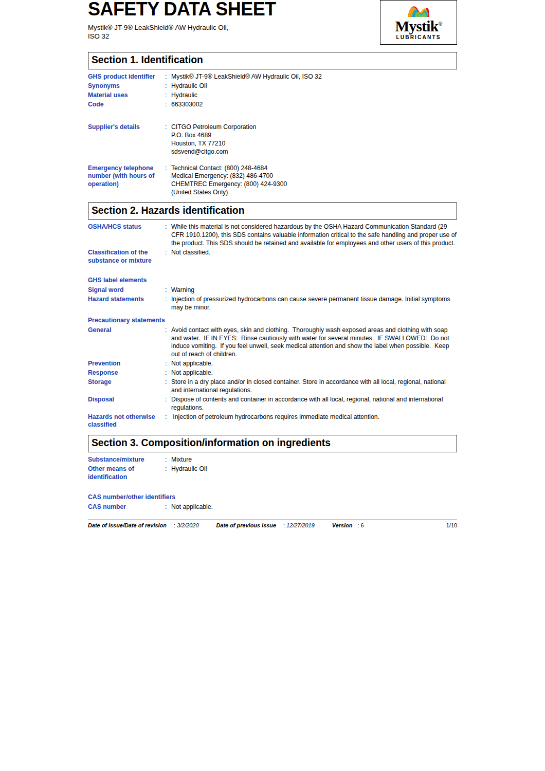SAFETY DATA SHEET
Mystik® JT-9® LeakShield® AW Hydraulic Oil,
ISO 32
Mystik®
LUBRICANTS
Section 1. Identification
| GHS product identifier | : | Mystik® JT-9® LeakShield® AW Hydraulic Oil, ISO 32 |
| Synonyms | : | Hydraulic Oil |
| Material uses | : | Hydraulic |
| Code | : | 663303002 |
| Supplier's details | : | CITGO Petroleum Corporation P.O. Box 4689 Houston, TX 77210 sdsvend@citgo.com |
| Emergency telephone number (with hours of operation) | : | Technical Contact: (800) 248-4684 Medical Emergency: (832) 486-4700 CHEMTREC Emergency: (800) 424-9300 (United States Only) |
Section 2. Hazards identification
| OSHA/HCS status | : | While this material is not considered hazardous by the OSHA Hazard Communication Standard (29 CFR 1910.1200), this SDS contains valuable information critical to the safe handling and proper use of the product. This SDS should be retained and available for employees and other users of this product. |
| Classification of the substance or mixture | : | Not classified. |
GHS label elements
| Signal word | : | Warning |
| Hazard statements | : | Injection of pressurized hydrocarbons can cause severe permanent tissue damage. Initial symptoms may be minor. |
Precautionary statements
| General | : | Avoid contact with eyes, skin and clothing. Thoroughly wash exposed areas and clothing with soap and water. IF IN EYES: Rinse cautiously with water for several minutes. IF SWALLOWED: Do not induce vomiting. If you feel unwell, seek medical attention and show the label when possible. Keep out of reach of children. |
| Prevention | : | Not applicable. |
| Response | : | Not applicable. |
| Storage | : | Store in a dry place and/or in closed container. Store in accordance with all local, regional, national and international regulations. |
| Disposal | : | Dispose of contents and container in accordance with all local, regional, national and international regulations. |
| Hazards not otherwise classified | : | Injection of petroleum hydrocarbons requires immediate medical attention. |
Section 3. Composition/information on ingredients
| Substance/mixture | : | Mixture |
| Other means of identification | : | Hydraulic Oil |
CAS number/other identifiers
| CAS number | : | Not applicable. |
Date of issue/Date of revision : 3/2/2020 Date of previous issue : 12/27/2019 Version : 6 1/10